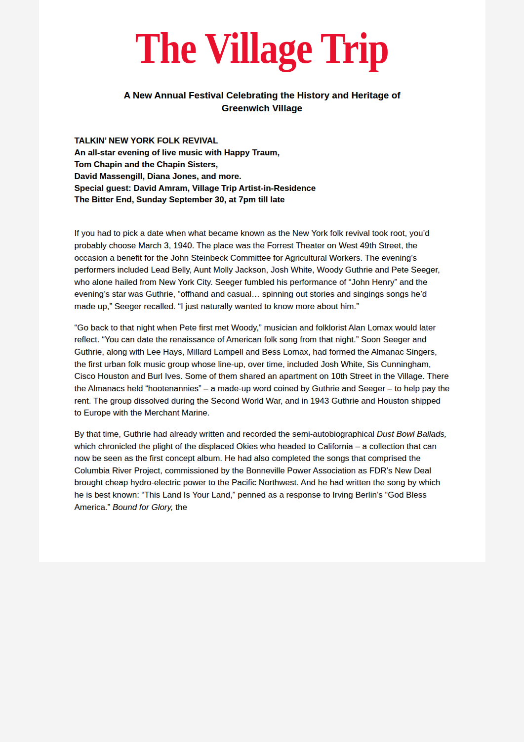The Village Trip
A New Annual Festival Celebrating the History and Heritage of
Greenwich Village
TALKIN’ NEW YORK FOLK REVIVAL
An all-star evening of live music with Happy Traum,
Tom Chapin and the Chapin Sisters,
David Massengill, Diana Jones, and more.
Special guest: David Amram, Village Trip Artist-in-Residence
The Bitter End, Sunday September 30, at 7pm till late
If you had to pick a date when what became known as the New York folk revival took root, you’d probably choose March 3, 1940. The place was the Forrest Theater on West 49th Street, the occasion a benefit for the John Steinbeck Committee for Agricultural Workers. The evening’s performers included Lead Belly, Aunt Molly Jackson, Josh White, Woody Guthrie and Pete Seeger, who alone hailed from New York City. Seeger fumbled his performance of “John Henry” and the evening’s star was Guthrie, “offhand and casual… spinning out stories and singings songs he’d made up,” Seeger recalled. “I just naturally wanted to know more about him.”
“Go back to that night when Pete first met Woody,” musician and folklorist Alan Lomax would later reflect. “You can date the renaissance of American folk song from that night.” Soon Seeger and Guthrie, along with Lee Hays, Millard Lampell and Bess Lomax, had formed the Almanac Singers, the first urban folk music group whose line-up, over time, included Josh White, Sis Cunningham, Cisco Houston and Burl Ives. Some of them shared an apartment on 10th Street in the Village. There the Almanacs held “hootenannies” – a made-up word coined by Guthrie and Seeger – to help pay the rent. The group dissolved during the Second World War, and in 1943 Guthrie and Houston shipped to Europe with the Merchant Marine.
By that time, Guthrie had already written and recorded the semi-autobiographical Dust Bowl Ballads, which chronicled the plight of the displaced Okies who headed to California – a collection that can now be seen as the first concept album. He had also completed the songs that comprised the Columbia River Project, commissioned by the Bonneville Power Association as FDR’s New Deal brought cheap hydro-electric power to the Pacific Northwest. And he had written the song by which he is best known: “This Land Is Your Land,” penned as a response to Irving Berlin’s “God Bless America.” Bound for Glory, the